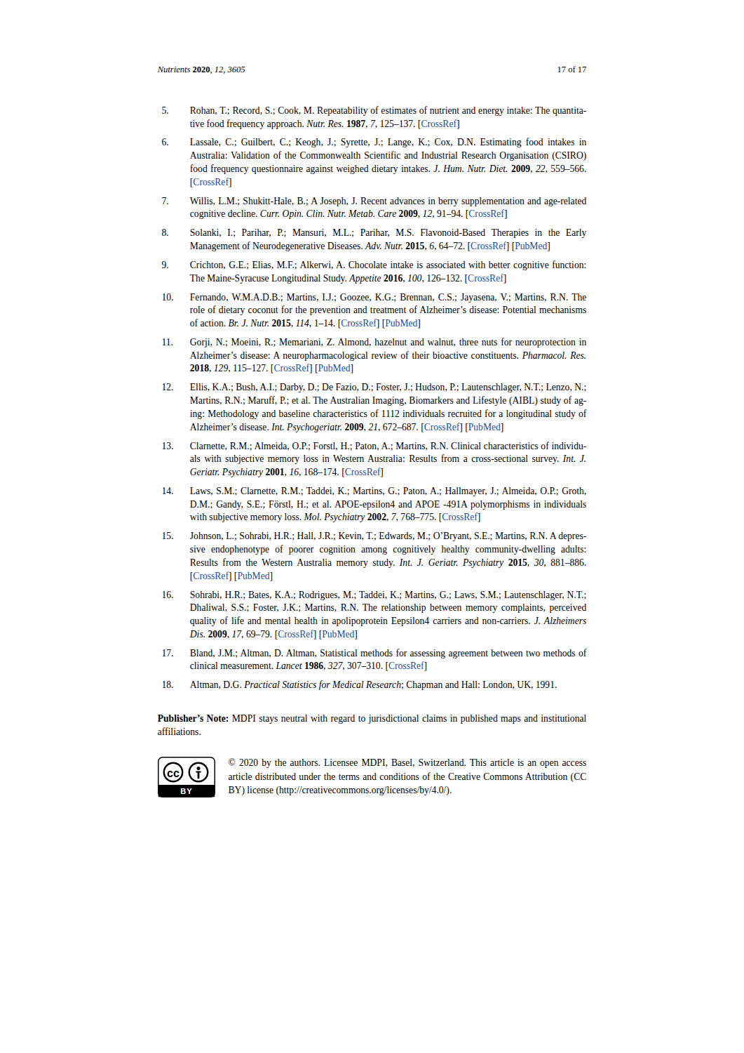Nutrients 2020, 12, 3605
17 of 17
5. Rohan, T.; Record, S.; Cook, M. Repeatability of estimates of nutrient and energy intake: The quantitative food frequency approach. Nutr. Res. 1987, 7, 125–137. [CrossRef]
6. Lassale, C.; Guilbert, C.; Keogh, J.; Syrette, J.; Lange, K.; Cox, D.N. Estimating food intakes in Australia: Validation of the Commonwealth Scientific and Industrial Research Organisation (CSIRO) food frequency questionnaire against weighed dietary intakes. J. Hum. Nutr. Diet. 2009, 22, 559–566. [CrossRef]
7. Willis, L.M.; Shukitt-Hale, B.; A Joseph, J. Recent advances in berry supplementation and age-related cognitive decline. Curr. Opin. Clin. Nutr. Metab. Care 2009, 12, 91–94. [CrossRef]
8. Solanki, I.; Parihar, P.; Mansuri, M.L.; Parihar, M.S. Flavonoid-Based Therapies in the Early Management of Neurodegenerative Diseases. Adv. Nutr. 2015, 6, 64–72. [CrossRef] [PubMed]
9. Crichton, G.E.; Elias, M.F.; Alkerwi, A. Chocolate intake is associated with better cognitive function: The Maine-Syracuse Longitudinal Study. Appetite 2016, 100, 126–132. [CrossRef]
10. Fernando, W.M.A.D.B.; Martins, I.J.; Goozee, K.G.; Brennan, C.S.; Jayasena, V.; Martins, R.N. The role of dietary coconut for the prevention and treatment of Alzheimer’s disease: Potential mechanisms of action. Br. J. Nutr. 2015, 114, 1–14. [CrossRef] [PubMed]
11. Gorji, N.; Moeini, R.; Memariani, Z. Almond, hazelnut and walnut, three nuts for neuroprotection in Alzheimer’s disease: A neuropharmacological review of their bioactive constituents. Pharmacol. Res. 2018, 129, 115–127. [CrossRef] [PubMed]
12. Ellis, K.A.; Bush, A.I.; Darby, D.; De Fazio, D.; Foster, J.; Hudson, P.; Lautenschlager, N.T.; Lenzo, N.; Martins, R.N.; Maruff, P.; et al. The Australian Imaging, Biomarkers and Lifestyle (AIBL) study of aging: Methodology and baseline characteristics of 1112 individuals recruited for a longitudinal study of Alzheimer’s disease. Int. Psychogeriatr. 2009, 21, 672–687. [CrossRef] [PubMed]
13. Clarnette, R.M.; Almeida, O.P.; Forstl, H.; Paton, A.; Martins, R.N. Clinical characteristics of individuals with subjective memory loss in Western Australia: Results from a cross-sectional survey. Int. J. Geriatr. Psychiatry 2001, 16, 168–174. [CrossRef]
14. Laws, S.M.; Clarnette, R.M.; Taddei, K.; Martins, G.; Paton, A.; Hallmayer, J.; Almeida, O.P.; Groth, D.M.; Gandy, S.E.; Förstl, H.; et al. APOE-epsilon4 and APOE -491A polymorphisms in individuals with subjective memory loss. Mol. Psychiatry 2002, 7, 768–775. [CrossRef]
15. Johnson, L.; Sohrabi, H.R.; Hall, J.R.; Kevin, T.; Edwards, M.; O’Bryant, S.E.; Martins, R.N. A depressive endophenotype of poorer cognition among cognitively healthy community-dwelling adults: Results from the Western Australia memory study. Int. J. Geriatr. Psychiatry 2015, 30, 881–886. [CrossRef] [PubMed]
16. Sohrabi, H.R.; Bates, K.A.; Rodrigues, M.; Taddei, K.; Martins, G.; Laws, S.M.; Lautenschlager, N.T.; Dhaliwal, S.S.; Foster, J.K.; Martins, R.N. The relationship between memory complaints, perceived quality of life and mental health in apolipoprotein Eepsilon4 carriers and non-carriers. J. Alzheimers Dis. 2009, 17, 69–79. [CrossRef] [PubMed]
17. Bland, J.M.; Altman, D. Altman, Statistical methods for assessing agreement between two methods of clinical measurement. Lancet 1986, 327, 307–310. [CrossRef]
18. Altman, D.G. Practical Statistics for Medical Research; Chapman and Hall: London, UK, 1991.
Publisher’s Note: MDPI stays neutral with regard to jurisdictional claims in published maps and institutional affiliations.
cc BY
© 2020 by the authors. Licensee MDPI, Basel, Switzerland. This article is an open access article distributed under the terms and conditions of the Creative Commons Attribution (CC BY) license (http://creativecommons.org/licenses/by/4.0/).